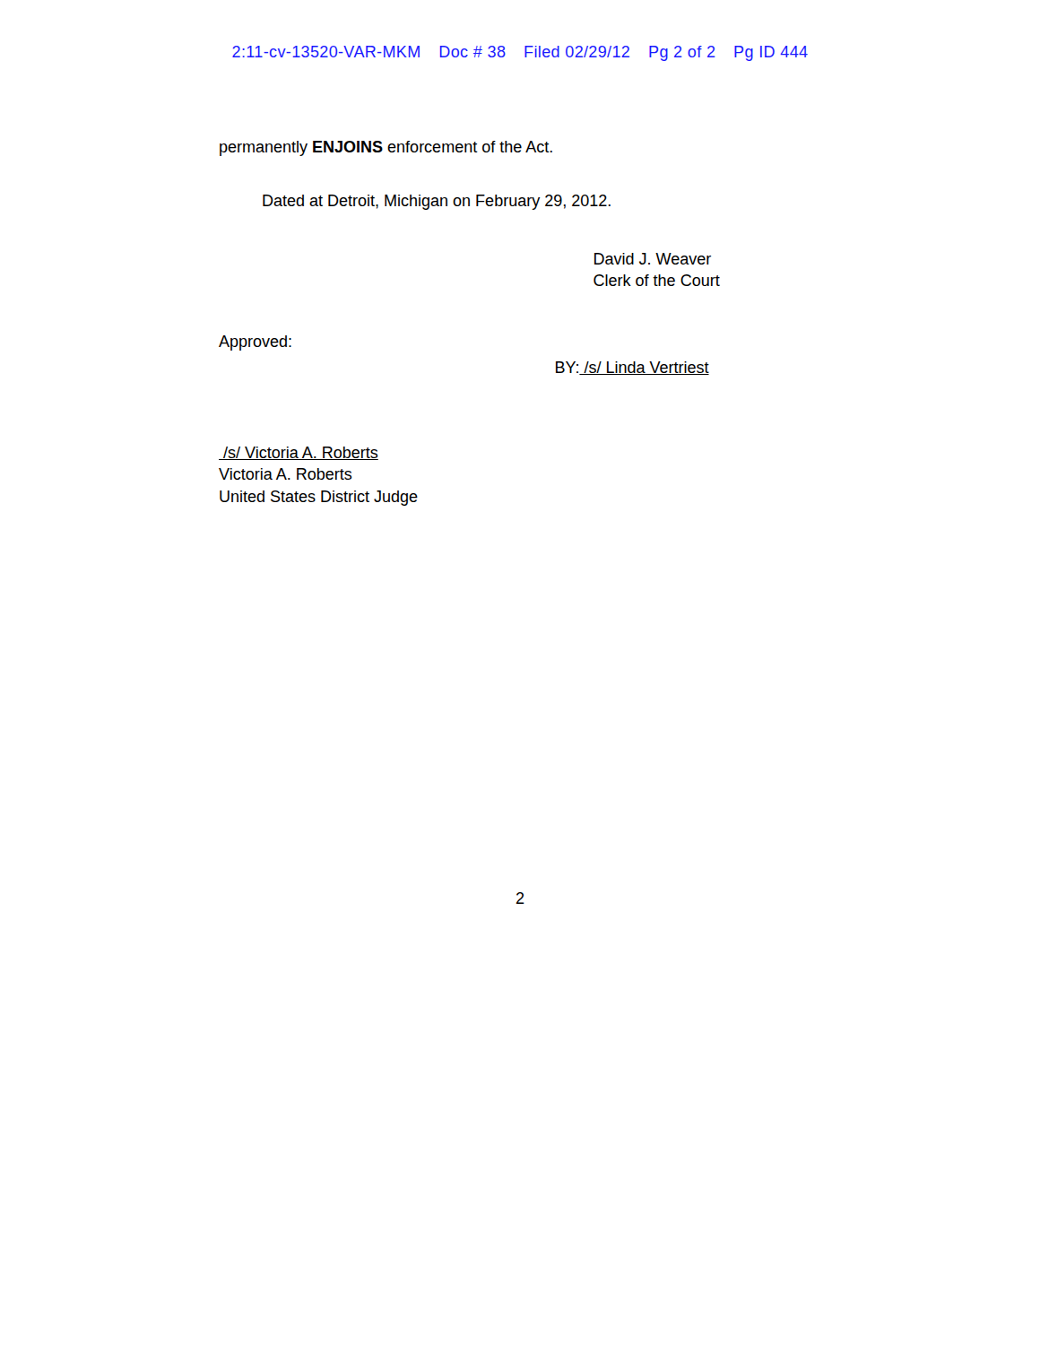2:11-cv-13520-VAR-MKM Doc # 38 Filed 02/29/12 Pg 2 of 2 Pg ID 444
permanently ENJOINS enforcement of the Act.
Dated at Detroit, Michigan on February 29, 2012.
David J. Weaver
Clerk of the Court
Approved:
BY: /s/ Linda Vertriest
/s/ Victoria A. Roberts
Victoria A. Roberts
United States District Judge
2